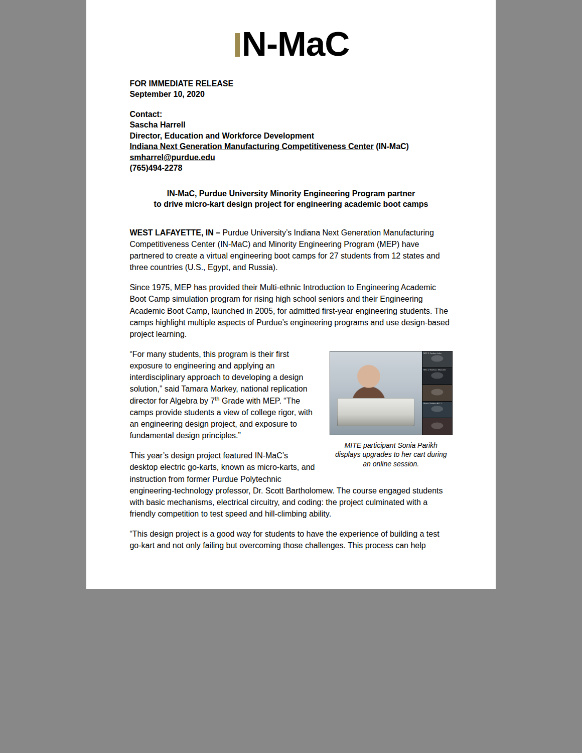IN-MaC
FOR IMMEDIATE RELEASE
September 10, 2020
Contact:
Sascha Harrell
Director, Education and Workforce Development
Indiana Next Generation Manufacturing Competitiveness Center (IN-MaC)
smharrel@purdue.edu
(765)494-2278
IN-MaC, Purdue University Minority Engineering Program partner
to drive micro-kart design project for engineering academic boot camps
WEST LAFAYETTE, IN – Purdue University’s Indiana Next Generation Manufacturing Competitiveness Center (IN-MaC) and Minority Engineering Program (MEP) have partnered to create a virtual engineering boot camps for 27 students from 12 states and three countries (U.S., Egypt, and Russia).
Since 1975, MEP has provided their Multi-ethnic Introduction to Engineering Academic Boot Camp simulation program for rising high school seniors and their Engineering Academic Boot Camp, launched in 2005, for admitted first-year engineering students. The camps highlight multiple aspects of Purdue’s engineering programs and use design-based project learning.
MIC 1 Jordan Lake
MIC 2 Nathan, Malcolm
Maria Valdina AIC-1
MITE participant Sonia Parikh
displays upgrades to her cart during
an online session.
“For many students, this program is their first exposure to engineering and applying an interdisciplinary approach to developing a design solution,” said Tamara Markey, national replication director for Algebra by 7th Grade with MEP. “The camps provide students a view of college rigor, with an engineering design project, and exposure to fundamental design principles.”
This year’s design project featured IN-MaC’s desktop electric go-karts, known as micro-karts, and instruction from former Purdue Polytechnic engineering-technology professor, Dr. Scott Bartholomew. The course engaged students with basic mechanisms, electrical circuitry, and coding: the project culminated with a friendly competition to test speed and hill-climbing ability.
“This design project is a good way for students to have the experience of building a test go-kart and not only failing but overcoming those challenges. This process can help